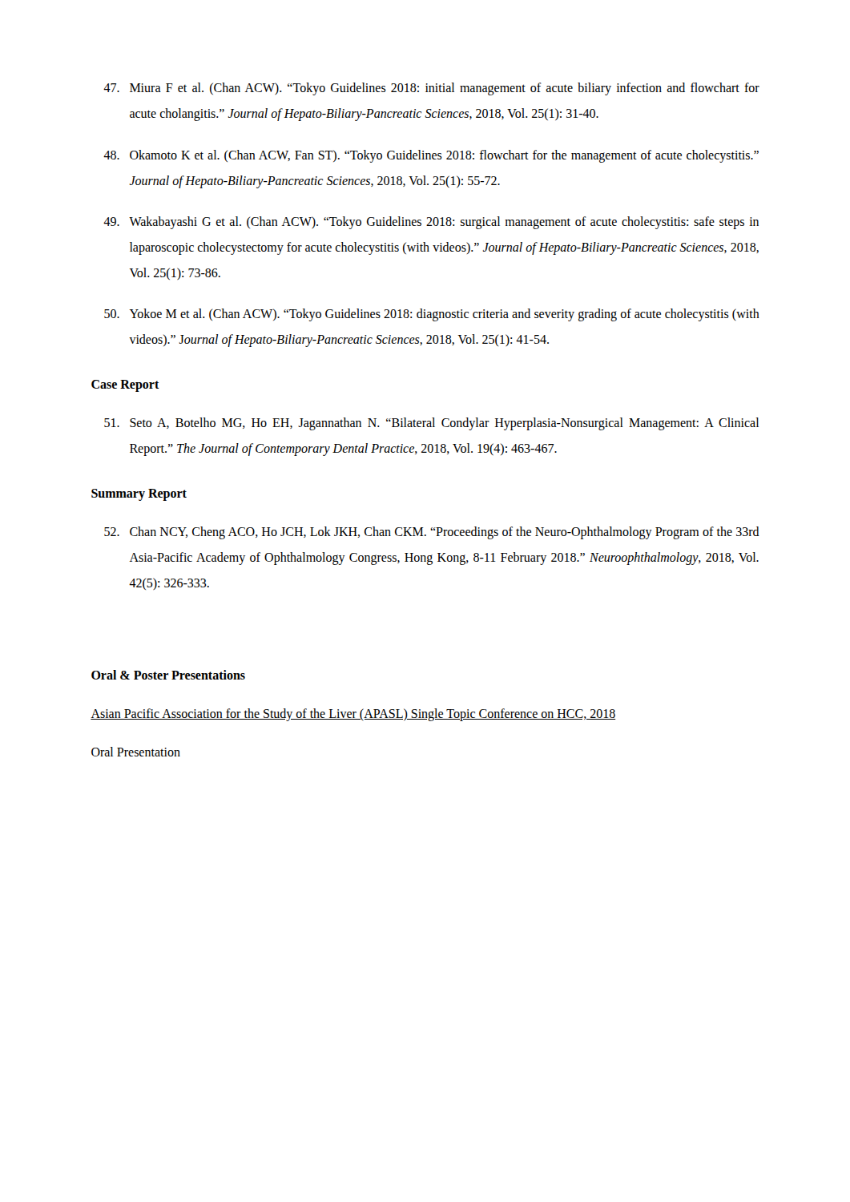Miura F et al. (Chan ACW). “Tokyo Guidelines 2018: initial management of acute biliary infection and flowchart for acute cholangitis.” Journal of Hepato-Biliary-Pancreatic Sciences, 2018, Vol. 25(1): 31-40.
Okamoto K et al. (Chan ACW, Fan ST). “Tokyo Guidelines 2018: flowchart for the management of acute cholecystitis.” Journal of Hepato-Biliary-Pancreatic Sciences, 2018, Vol. 25(1): 55-72.
Wakabayashi G et al. (Chan ACW). “Tokyo Guidelines 2018: surgical management of acute cholecystitis: safe steps in laparoscopic cholecystectomy for acute cholecystitis (with videos).” Journal of Hepato-Biliary-Pancreatic Sciences, 2018, Vol. 25(1): 73-86.
Yokoe M et al. (Chan ACW). “Tokyo Guidelines 2018: diagnostic criteria and severity grading of acute cholecystitis (with videos).” Journal of Hepato-Biliary-Pancreatic Sciences, 2018, Vol. 25(1): 41-54.
Case Report
Seto A, Botelho MG, Ho EH, Jagannathan N. “Bilateral Condylar Hyperplasia-Nonsurgical Management: A Clinical Report.” The Journal of Contemporary Dental Practice, 2018, Vol. 19(4): 463-467.
Summary Report
Chan NCY, Cheng ACO, Ho JCH, Lok JKH, Chan CKM. “Proceedings of the Neuro-Ophthalmology Program of the 33rd Asia-Pacific Academy of Ophthalmology Congress, Hong Kong, 8-11 February 2018.” Neuroophthalmology, 2018, Vol. 42(5): 326-333.
Oral & Poster Presentations
Asian Pacific Association for the Study of the Liver (APASL) Single Topic Conference on HCC, 2018
Oral Presentation